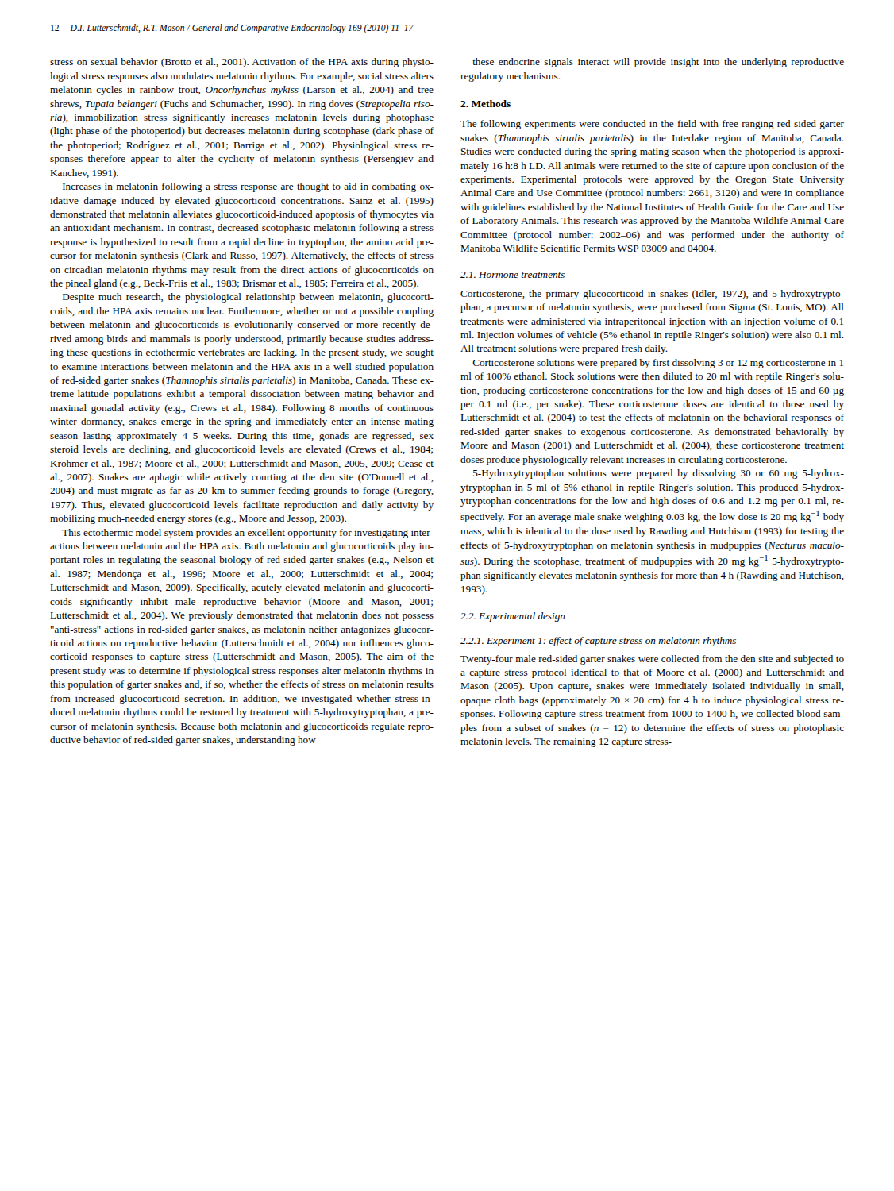12 D.I. Lutterschmidt, R.T. Mason / General and Comparative Endocrinology 169 (2010) 11–17
stress on sexual behavior (Brotto et al., 2001). Activation of the HPA axis during physiological stress responses also modulates melatonin rhythms. For example, social stress alters melatonin cycles in rainbow trout, Oncorhynchus mykiss (Larson et al., 2004) and tree shrews, Tupaia belangeri (Fuchs and Schumacher, 1990). In ring doves (Streptopelia risoria), immobilization stress significantly increases melatonin levels during photophase (light phase of the photoperiod) but decreases melatonin during scotophase (dark phase of the photoperiod; Rodríguez et al., 2001; Barriga et al., 2002). Physiological stress responses therefore appear to alter the cyclicity of melatonin synthesis (Persengiev and Kanchev, 1991).
Increases in melatonin following a stress response are thought to aid in combating oxidative damage induced by elevated glucocorticoid concentrations. Sainz et al. (1995) demonstrated that melatonin alleviates glucocorticoid-induced apoptosis of thymocytes via an antioxidant mechanism. In contrast, decreased scotophasic melatonin following a stress response is hypothesized to result from a rapid decline in tryptophan, the amino acid precursor for melatonin synthesis (Clark and Russo, 1997). Alternatively, the effects of stress on circadian melatonin rhythms may result from the direct actions of glucocorticoids on the pineal gland (e.g., Beck-Friis et al., 1983; Brismar et al., 1985; Ferreira et al., 2005).
Despite much research, the physiological relationship between melatonin, glucocorticoids, and the HPA axis remains unclear. Furthermore, whether or not a possible coupling between melatonin and glucocorticoids is evolutionarily conserved or more recently derived among birds and mammals is poorly understood, primarily because studies addressing these questions in ectothermic vertebrates are lacking. In the present study, we sought to examine interactions between melatonin and the HPA axis in a well-studied population of red-sided garter snakes (Thamnophis sirtalis parietalis) in Manitoba, Canada. These extreme-latitude populations exhibit a temporal dissociation between mating behavior and maximal gonadal activity (e.g., Crews et al., 1984). Following 8 months of continuous winter dormancy, snakes emerge in the spring and immediately enter an intense mating season lasting approximately 4–5 weeks. During this time, gonads are regressed, sex steroid levels are declining, and glucocorticoid levels are elevated (Crews et al., 1984; Krohmer et al., 1987; Moore et al., 2000; Lutterschmidt and Mason, 2005, 2009; Cease et al., 2007). Snakes are aphagic while actively courting at the den site (O'Donnell et al., 2004) and must migrate as far as 20 km to summer feeding grounds to forage (Gregory, 1977). Thus, elevated glucocorticoid levels facilitate reproduction and daily activity by mobilizing much-needed energy stores (e.g., Moore and Jessop, 2003).
This ectothermic model system provides an excellent opportunity for investigating interactions between melatonin and the HPA axis. Both melatonin and glucocorticoids play important roles in regulating the seasonal biology of red-sided garter snakes (e.g., Nelson et al. 1987; Mendonça et al., 1996; Moore et al., 2000; Lutterschmidt et al., 2004; Lutterschmidt and Mason, 2009). Specifically, acutely elevated melatonin and glucocorticoids significantly inhibit male reproductive behavior (Moore and Mason, 2001; Lutterschmidt et al., 2004). We previously demonstrated that melatonin does not possess "anti-stress" actions in red-sided garter snakes, as melatonin neither antagonizes glucocorticoid actions on reproductive behavior (Lutterschmidt et al., 2004) nor influences glucocorticoid responses to capture stress (Lutterschmidt and Mason, 2005). The aim of the present study was to determine if physiological stress responses alter melatonin rhythms in this population of garter snakes and, if so, whether the effects of stress on melatonin results from increased glucocorticoid secretion. In addition, we investigated whether stress-induced melatonin rhythms could be restored by treatment with 5-hydroxytryptophan, a precursor of melatonin synthesis. Because both melatonin and glucocorticoids regulate reproductive behavior of red-sided garter snakes, understanding how
these endocrine signals interact will provide insight into the underlying reproductive regulatory mechanisms.
2. Methods
The following experiments were conducted in the field with free-ranging red-sided garter snakes (Thamnophis sirtalis parietalis) in the Interlake region of Manitoba, Canada. Studies were conducted during the spring mating season when the photoperiod is approximately 16 h:8 h LD. All animals were returned to the site of capture upon conclusion of the experiments. Experimental protocols were approved by the Oregon State University Animal Care and Use Committee (protocol numbers: 2661, 3120) and were in compliance with guidelines established by the National Institutes of Health Guide for the Care and Use of Laboratory Animals. This research was approved by the Manitoba Wildlife Animal Care Committee (protocol number: 2002–06) and was performed under the authority of Manitoba Wildlife Scientific Permits WSP 03009 and 04004.
2.1. Hormone treatments
Corticosterone, the primary glucocorticoid in snakes (Idler, 1972), and 5-hydroxytryptophan, a precursor of melatonin synthesis, were purchased from Sigma (St. Louis, MO). All treatments were administered via intraperitoneal injection with an injection volume of 0.1 ml. Injection volumes of vehicle (5% ethanol in reptile Ringer's solution) were also 0.1 ml. All treatment solutions were prepared fresh daily.
Corticosterone solutions were prepared by first dissolving 3 or 12 mg corticosterone in 1 ml of 100% ethanol. Stock solutions were then diluted to 20 ml with reptile Ringer's solution, producing corticosterone concentrations for the low and high doses of 15 and 60 µg per 0.1 ml (i.e., per snake). These corticosterone doses are identical to those used by Lutterschmidt et al. (2004) to test the effects of melatonin on the behavioral responses of red-sided garter snakes to exogenous corticosterone. As demonstrated behaviorally by Moore and Mason (2001) and Lutterschmidt et al. (2004), these corticosterone treatment doses produce physiologically relevant increases in circulating corticosterone.
5-Hydroxytryptophan solutions were prepared by dissolving 30 or 60 mg 5-hydroxytryptophan in 5 ml of 5% ethanol in reptile Ringer's solution. This produced 5-hydroxytryptophan concentrations for the low and high doses of 0.6 and 1.2 mg per 0.1 ml, respectively. For an average male snake weighing 0.03 kg, the low dose is 20 mg kg−1 body mass, which is identical to the dose used by Rawding and Hutchison (1993) for testing the effects of 5-hydroxytryptophan on melatonin synthesis in mudpuppies (Necturus maculosus). During the scotophase, treatment of mudpuppies with 20 mg kg−1 5-hydroxytryptophan significantly elevates melatonin synthesis for more than 4 h (Rawding and Hutchison, 1993).
2.2. Experimental design
2.2.1. Experiment 1: effect of capture stress on melatonin rhythms
Twenty-four male red-sided garter snakes were collected from the den site and subjected to a capture stress protocol identical to that of Moore et al. (2000) and Lutterschmidt and Mason (2005). Upon capture, snakes were immediately isolated individually in small, opaque cloth bags (approximately 20 × 20 cm) for 4 h to induce physiological stress responses. Following capture-stress treatment from 1000 to 1400 h, we collected blood samples from a subset of snakes (n = 12) to determine the effects of stress on photophasic melatonin levels. The remaining 12 capture stress-